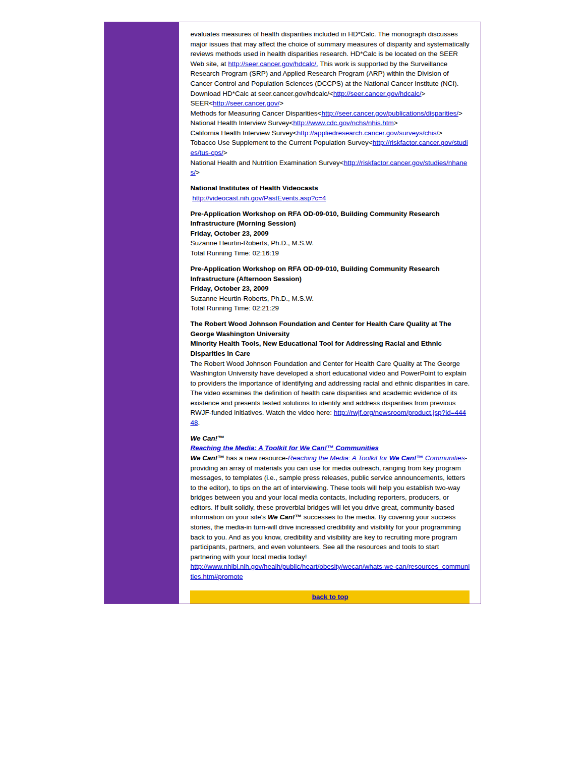evaluates measures of health disparities included in HD*Calc. The monograph discusses major issues that may affect the choice of summary measures of disparity and systematically reviews methods used in health disparities research. HD*Calc is be located on the SEER Web site, at http://seer.cancer.gov/hdcalc/. This work is supported by the Surveillance Research Program (SRP) and Applied Research Program (ARP) within the Division of Cancer Control and Population Sciences (DCCPS) at the National Cancer Institute (NCI).
Download HD*Calc at seer.cancer.gov/hdcalc/<http://seer.cancer.gov/hdcalc/>
SEER<http://seer.cancer.gov/>
Methods for Measuring Cancer Disparities<http://seer.cancer.gov/publications/disparities/>
National Health Interview Survey<http://www.cdc.gov/nchs/nhis.htm>
California Health Interview Survey<http://appliedresearch.cancer.gov/surveys/chis/>
Tobacco Use Supplement to the Current Population Survey<http://riskfactor.cancer.gov/studies/tus-cps/>
National Health and Nutrition Examination Survey<http://riskfactor.cancer.gov/studies/nhanes/>
National Institutes of Health Videocasts
http://videocast.nih.gov/PastEvents.asp?c=4
Pre-Application Workshop on RFA OD-09-010, Building Community Research Infrastructure (Morning Session)
Friday, October 23, 2009
Suzanne Heurtin-Roberts, Ph.D., M.S.W.
Total Running Time: 02:16:19
Pre-Application Workshop on RFA OD-09-010, Building Community Research Infrastructure (Afternoon Session)
Friday, October 23, 2009
Suzanne Heurtin-Roberts, Ph.D., M.S.W.
Total Running Time: 02:21:29
The Robert Wood Johnson Foundation and Center for Health Care Quality at The George Washington University
Minority Health Tools, New Educational Tool for Addressing Racial and Ethnic Disparities in Care
The Robert Wood Johnson Foundation and Center for Health Care Quality at The George Washington University have developed a short educational video and PowerPoint to explain to providers the importance of identifying and addressing racial and ethnic disparities in care. The video examines the definition of health care disparities and academic evidence of its existence and presents tested solutions to identify and address disparities from previous RWJF-funded initiatives. Watch the video here: http://rwjf.org/newsroom/product.jsp?id=44448.
We Can!™
Reaching the Media: A Toolkit for We Can!™ Communities
We Can!™ has a new resource-Reaching the Media: A Toolkit for We Can!™ Communities-providing an array of materials you can use for media outreach, ranging from key program messages, to templates (i.e., sample press releases, public service announcements, letters to the editor), to tips on the art of interviewing. These tools will help you establish two-way bridges between you and your local media contacts, including reporters, producers, or editors. If built solidly, these proverbial bridges will let you drive great, community-based information on your site's We Can!™ successes to the media. By covering your success stories, the media-in turn-will drive increased credibility and visibility for your programming back to you. And as you know, credibility and visibility are key to recruiting more program participants, partners, and even volunteers. See all the resources and tools to start partnering with your local media today!
http://www.nhlbi.nih.gov/healh/public/heart/obesity/wecan/whats-we-can/resources_communities.htm#promote
back to top